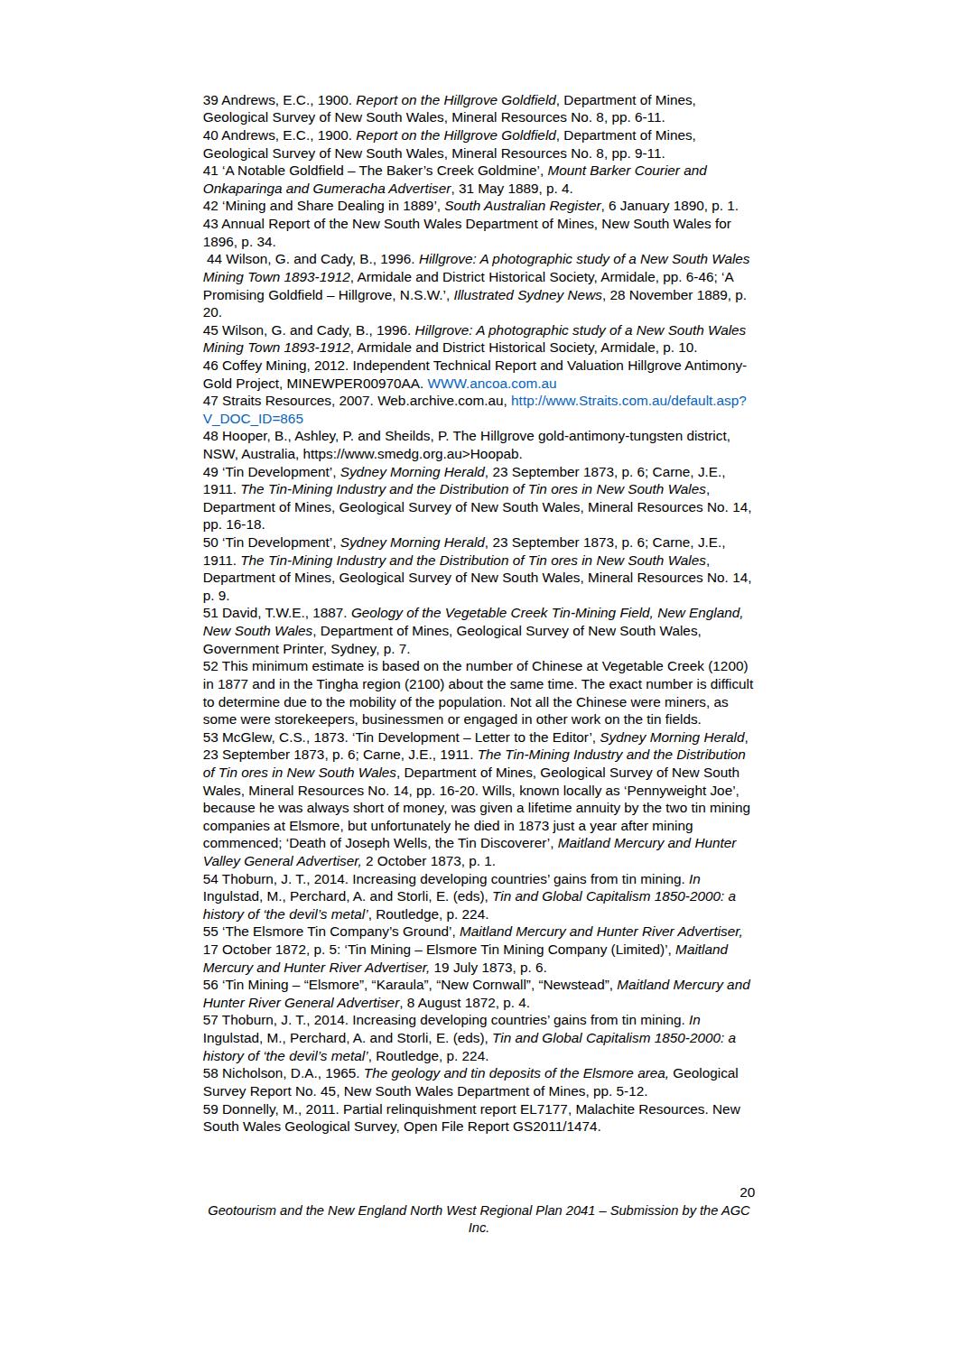39 Andrews, E.C., 1900. Report on the Hillgrove Goldfield, Department of Mines, Geological Survey of New South Wales, Mineral Resources No. 8, pp. 6-11.
40 Andrews, E.C., 1900. Report on the Hillgrove Goldfield, Department of Mines, Geological Survey of New South Wales, Mineral Resources No. 8, pp. 9-11.
41 ‘A Notable Goldfield – The Baker’s Creek Goldmine’, Mount Barker Courier and Onkaparinga and Gumeracha Advertiser, 31 May 1889, p. 4.
42 ‘Mining and Share Dealing in 1889’, South Australian Register, 6 January 1890, p. 1.
43 Annual Report of the New South Wales Department of Mines, New South Wales for 1896, p. 34.
44 Wilson, G. and Cady, B., 1996. Hillgrove: A photographic study of a New South Wales Mining Town 1893-1912, Armidale and District Historical Society, Armidale, pp. 6-46; ‘A Promising Goldfield – Hillgrove, N.S.W.’, Illustrated Sydney News, 28 November 1889, p. 20.
45 Wilson, G. and Cady, B., 1996. Hillgrove: A photographic study of a New South Wales Mining Town 1893-1912, Armidale and District Historical Society, Armidale, p. 10.
46 Coffey Mining, 2012. Independent Technical Report and Valuation Hillgrove Antimony- Gold Project, MINEWPER00970AA. WWW.ancoa.com.au
47 Straits Resources, 2007. Web.archive.com.au, http://www.Straits.com.au/default.asp?V_DOC_ID=865
48 Hooper, B., Ashley, P. and Sheilds, P. The Hillgrove gold-antimony-tungsten district, NSW, Australia, https://www.smedg.org.au>Hoopab.
49 ‘Tin Development’, Sydney Morning Herald, 23 September 1873, p. 6; Carne, J.E., 1911. The Tin-Mining Industry and the Distribution of Tin ores in New South Wales, Department of Mines, Geological Survey of New South Wales, Mineral Resources No. 14, pp. 16-18.
50 ‘Tin Development’, Sydney Morning Herald, 23 September 1873, p. 6; Carne, J.E., 1911. The Tin-Mining Industry and the Distribution of Tin ores in New South Wales, Department of Mines, Geological Survey of New South Wales, Mineral Resources No. 14, p. 9.
51 David, T.W.E., 1887. Geology of the Vegetable Creek Tin-Mining Field, New England, New South Wales, Department of Mines, Geological Survey of New South Wales, Government Printer, Sydney, p. 7.
52 This minimum estimate is based on the number of Chinese at Vegetable Creek (1200) in 1877 and in the Tingha region (2100) about the same time. The exact number is difficult to determine due to the mobility of the population. Not all the Chinese were miners, as some were storekeepers, businessmen or engaged in other work on the tin fields.
53 McGlew, C.S., 1873. ‘Tin Development – Letter to the Editor’, Sydney Morning Herald, 23 September 1873, p. 6; Carne, J.E., 1911. The Tin-Mining Industry and the Distribution of Tin ores in New South Wales, Department of Mines, Geological Survey of New South Wales, Mineral Resources No. 14, pp. 16-20. Wills, known locally as ‘Pennyweight Joe’, because he was always short of money, was given a lifetime annuity by the two tin mining companies at Elsmore, but unfortunately he died in 1873 just a year after mining commenced; ‘Death of Joseph Wells, the Tin Discoverer’, Maitland Mercury and Hunter Valley General Advertiser, 2 October 1873, p. 1.
54 Thoburn, J. T., 2014. Increasing developing countries’ gains from tin mining. In Ingulstad, M., Perchard, A. and Storli, E. (eds), Tin and Global Capitalism 1850-2000: a history of ‘the devil’s metal’, Routledge, p. 224.
55 ‘The Elsmore Tin Company’s Ground’, Maitland Mercury and Hunter River Advertiser, 17 October 1872, p. 5: ‘Tin Mining – Elsmore Tin Mining Company (Limited)’, Maitland Mercury and Hunter River Advertiser, 19 July 1873, p. 6.
56 ‘Tin Mining – “Elsmore”, “Karaula”, “New Cornwall”, “Newstead”, Maitland Mercury and Hunter River General Advertiser, 8 August 1872, p. 4.
57 Thoburn, J. T., 2014. Increasing developing countries’ gains from tin mining. In Ingulstad, M., Perchard, A. and Storli, E. (eds), Tin and Global Capitalism 1850-2000: a history of ‘the devil’s metal’, Routledge, p. 224.
58 Nicholson, D.A., 1965. The geology and tin deposits of the Elsmore area, Geological Survey Report No. 45, New South Wales Department of Mines, pp. 5-12.
59 Donnelly, M., 2011. Partial relinquishment report EL7177, Malachite Resources. New South Wales Geological Survey, Open File Report GS2011/1474.
20
Geotourism and the New England North West Regional Plan 2041 – Submission by the AGC Inc.